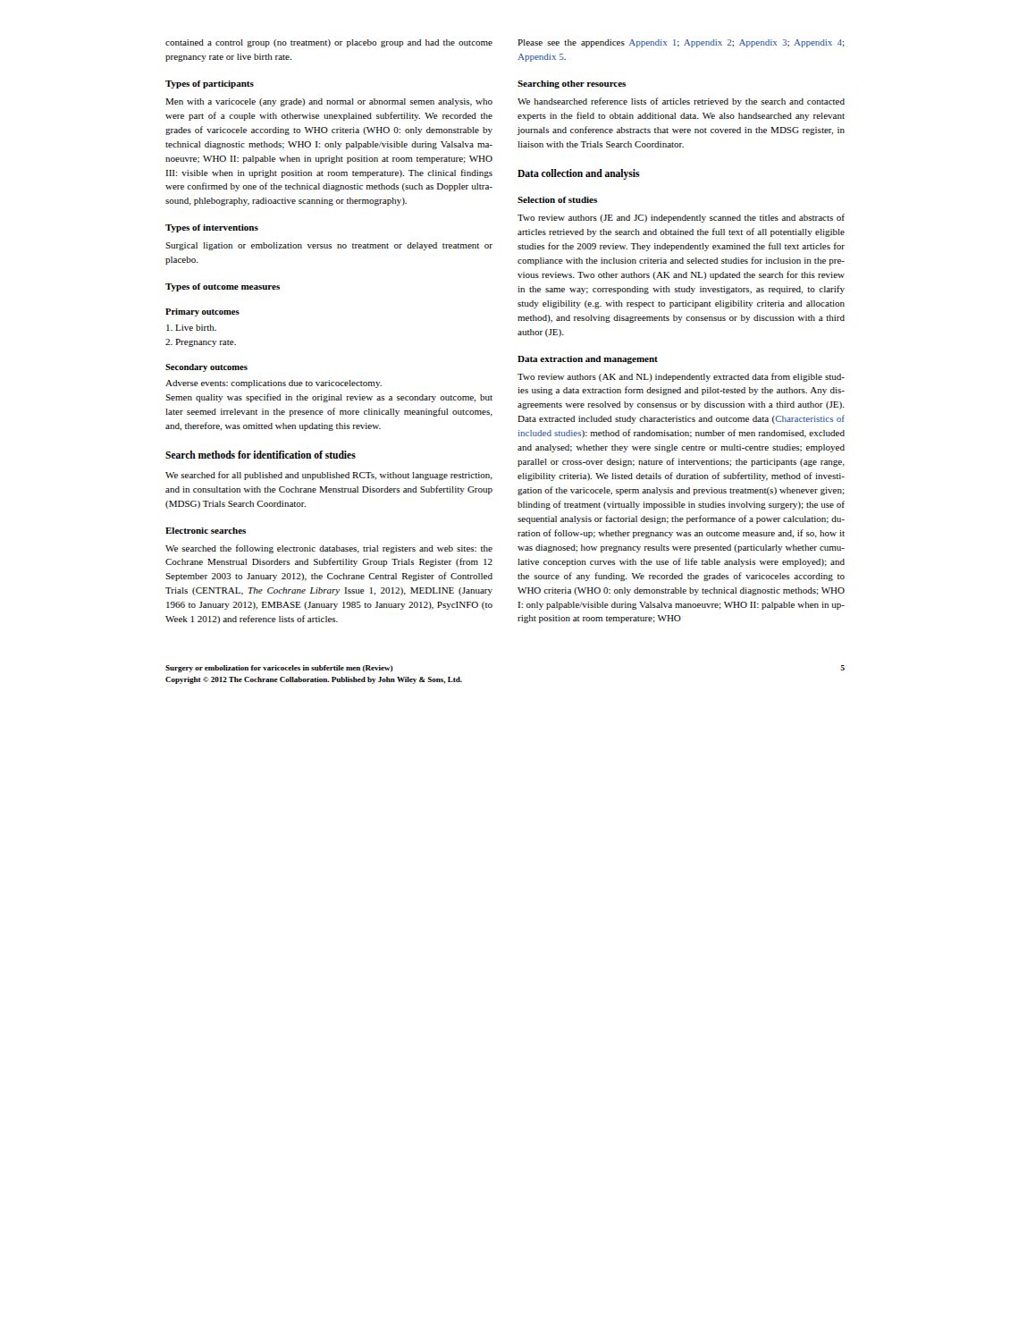contained a control group (no treatment) or placebo group and had the outcome pregnancy rate or live birth rate.
Types of participants
Men with a varicocele (any grade) and normal or abnormal semen analysis, who were part of a couple with otherwise unexplained subfertility. We recorded the grades of varicocele according to WHO criteria (WHO 0: only demonstrable by technical diagnostic methods; WHO I: only palpable/visible during Valsalva manoeuvre; WHO II: palpable when in upright position at room temperature; WHO III: visible when in upright position at room temperature). The clinical findings were confirmed by one of the technical diagnostic methods (such as Doppler ultrasound, phlebography, radioactive scanning or thermography).
Types of interventions
Surgical ligation or embolization versus no treatment or delayed treatment or placebo.
Types of outcome measures
Primary outcomes
1. Live birth.
2. Pregnancy rate.
Secondary outcomes
Adverse events: complications due to varicocelectomy.
Semen quality was specified in the original review as a secondary outcome, but later seemed irrelevant in the presence of more clinically meaningful outcomes, and, therefore, was omitted when updating this review.
Search methods for identification of studies
We searched for all published and unpublished RCTs, without language restriction, and in consultation with the Cochrane Menstrual Disorders and Subfertility Group (MDSG) Trials Search Coordinator.
Electronic searches
We searched the following electronic databases, trial registers and web sites: the Cochrane Menstrual Disorders and Subfertility Group Trials Register (from 12 September 2003 to January 2012), the Cochrane Central Register of Controlled Trials (CENTRAL, The Cochrane Library Issue 1, 2012), MEDLINE (January 1966 to January 2012), EMBASE (January 1985 to January 2012), PsycINFO (to Week 1 2012) and reference lists of articles.
Please see the appendices Appendix 1; Appendix 2; Appendix 3; Appendix 4; Appendix 5.
Searching other resources
We handsearched reference lists of articles retrieved by the search and contacted experts in the field to obtain additional data. We also handsearched any relevant journals and conference abstracts that were not covered in the MDSG register, in liaison with the Trials Search Coordinator.
Data collection and analysis
Selection of studies
Two review authors (JE and JC) independently scanned the titles and abstracts of articles retrieved by the search and obtained the full text of all potentially eligible studies for the 2009 review. They independently examined the full text articles for compliance with the inclusion criteria and selected studies for inclusion in the previous reviews. Two other authors (AK and NL) updated the search for this review in the same way; corresponding with study investigators, as required, to clarify study eligibility (e.g. with respect to participant eligibility criteria and allocation method), and resolving disagreements by consensus or by discussion with a third author (JE).
Data extraction and management
Two review authors (AK and NL) independently extracted data from eligible studies using a data extraction form designed and pilot-tested by the authors. Any disagreements were resolved by consensus or by discussion with a third author (JE). Data extracted included study characteristics and outcome data (Characteristics of included studies): method of randomisation; number of men randomised, excluded and analysed; whether they were single centre or multi-centre studies; employed parallel or cross-over design; nature of interventions; the participants (age range, eligibility criteria). We listed details of duration of subfertility, method of investigation of the varicocele, sperm analysis and previous treatment(s) whenever given; blinding of treatment (virtually impossible in studies involving surgery); the use of sequential analysis or factorial design; the performance of a power calculation; duration of follow-up; whether pregnancy was an outcome measure and, if so, how it was diagnosed; how pregnancy results were presented (particularly whether cumulative conception curves with the use of life table analysis were employed); and the source of any funding. We recorded the grades of varicoceles according to WHO criteria (WHO 0: only demonstrable by technical diagnostic methods; WHO I: only palpable/visible during Valsalva manoeuvre; WHO II: palpable when in upright position at room temperature; WHO
5 Surgery or embolization for varicoceles in subfertile men (Review) Copyright © 2012 The Cochrane Collaboration. Published by John Wiley & Sons, Ltd.